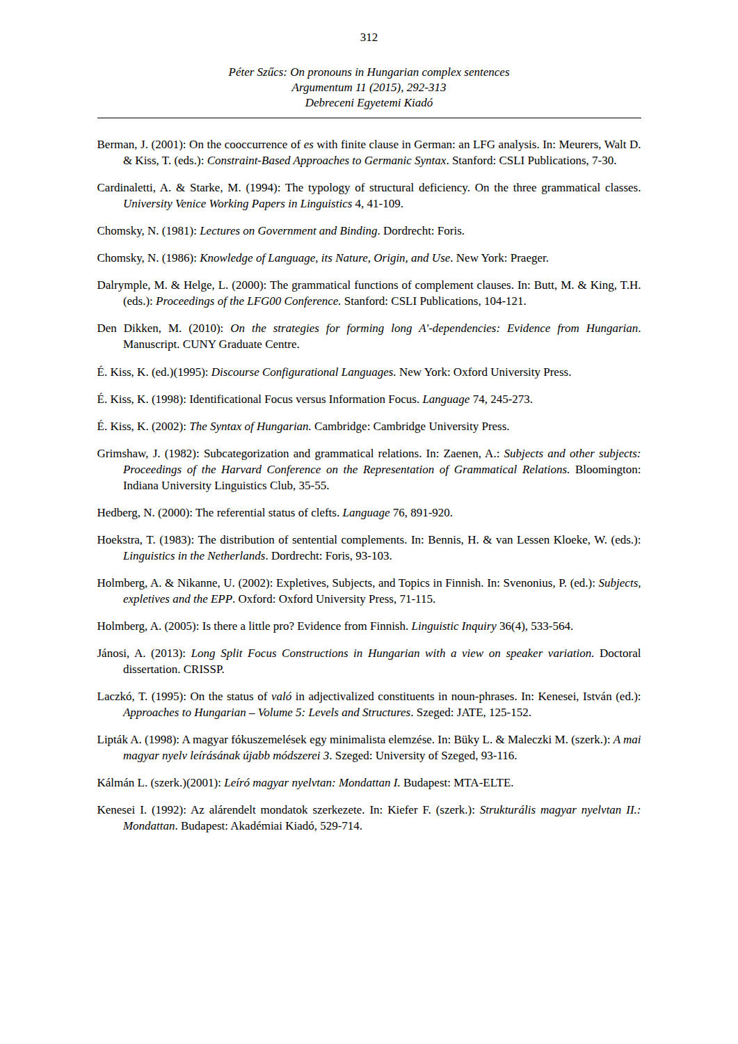312
Péter Szűcs: On pronouns in Hungarian complex sentences
Argumentum 11 (2015), 292-313
Debreceni Egyetemi Kiadó
Berman, J. (2001): On the cooccurrence of es with finite clause in German: an LFG analysis. In: Meurers, Walt D. & Kiss, T. (eds.): Constraint-Based Approaches to Germanic Syntax. Stanford: CSLI Publications, 7-30.
Cardinaletti, A. & Starke, M. (1994): The typology of structural deficiency. On the three grammatical classes. University Venice Working Papers in Linguistics 4, 41-109.
Chomsky, N. (1981): Lectures on Government and Binding. Dordrecht: Foris.
Chomsky, N. (1986): Knowledge of Language, its Nature, Origin, and Use. New York: Praeger.
Dalrymple, M. & Helge, L. (2000): The grammatical functions of complement clauses. In: Butt, M. & King, T.H. (eds.): Proceedings of the LFG00 Conference. Stanford: CSLI Publications, 104-121.
Den Dikken, M. (2010): On the strategies for forming long A'-dependencies: Evidence from Hungarian. Manuscript. CUNY Graduate Centre.
É. Kiss, K. (ed.)(1995): Discourse Configurational Languages. New York: Oxford University Press.
É. Kiss, K. (1998): Identificational Focus versus Information Focus. Language 74, 245-273.
É. Kiss, K. (2002): The Syntax of Hungarian. Cambridge: Cambridge University Press.
Grimshaw, J. (1982): Subcategorization and grammatical relations. In: Zaenen, A.: Subjects and other subjects: Proceedings of the Harvard Conference on the Representation of Grammatical Relations. Bloomington: Indiana University Linguistics Club, 35-55.
Hedberg, N. (2000): The referential status of clefts. Language 76, 891-920.
Hoekstra, T. (1983): The distribution of sentential complements. In: Bennis, H. & van Lessen Kloeke, W. (eds.): Linguistics in the Netherlands. Dordrecht: Foris, 93-103.
Holmberg, A. & Nikanne, U. (2002): Expletives, Subjects, and Topics in Finnish. In: Svenonius, P. (ed.): Subjects, expletives and the EPP. Oxford: Oxford University Press, 71-115.
Holmberg, A. (2005): Is there a little pro? Evidence from Finnish. Linguistic Inquiry 36(4), 533-564.
Jánosi, A. (2013): Long Split Focus Constructions in Hungarian with a view on speaker variation. Doctoral dissertation. CRISSP.
Laczkó, T. (1995): On the status of való in adjectivalized constituents in noun-phrases. In: Kenesei, István (ed.): Approaches to Hungarian – Volume 5: Levels and Structures. Szeged: JATE, 125-152.
Lipták A. (1998): A magyar fókuszemelések egy minimalista elemzése. In: Büky L. & Maleczki M. (szerk.): A mai magyar nyelv leírásának újabb módszerei 3. Szeged: University of Szeged, 93-116.
Kálmán L. (szerk.)(2001): Leíró magyar nyelvtan: Mondattan I. Budapest: MTA-ELTE.
Kenesei I. (1992): Az alárendelt mondatok szerkezete. In: Kiefer F. (szerk.): Strukturális magyar nyelvtan II.: Mondattan. Budapest: Akadémiai Kiadó, 529-714.